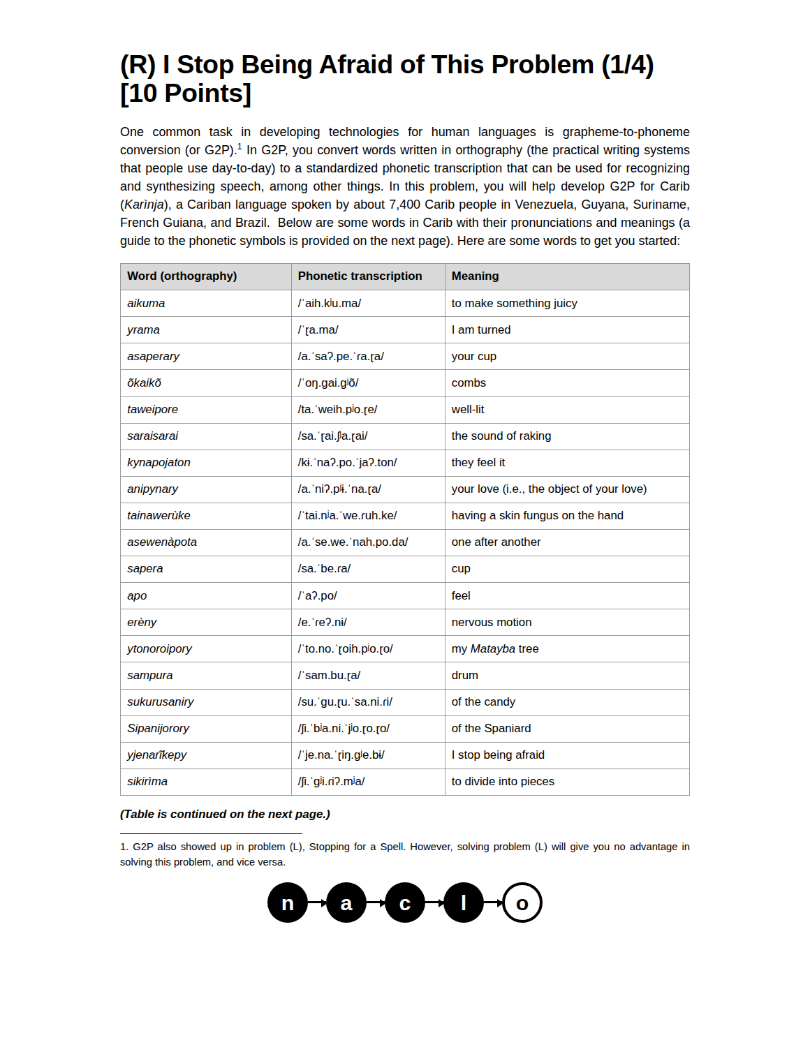(R) I Stop Being Afraid of This Problem (1/4) [10 Points]
One common task in developing technologies for human languages is grapheme-to-phoneme conversion (or G2P).1 In G2P, you convert words written in orthography (the practical writing systems that people use day-to-day) to a standardized phonetic transcription that can be used for recognizing and synthesizing speech, among other things. In this problem, you will help develop G2P for Carib (Karìnja), a Cariban language spoken by about 7,400 Carib people in Venezuela, Guyana, Suriname, French Guiana, and Brazil. Below are some words in Carib with their pronunciations and meanings (a guide to the phonetic symbols is provided on the next page). Here are some words to get you started:
| Word (orthography) | Phonetic transcription | Meaning |
| --- | --- | --- |
| aikuma | /ˈaih.kʲu.ma/ | to make something juicy |
| yrama | /ˈɽa.ma/ | I am turned |
| asaperary | /a.ˈsaʔ.pe.ˈɾa.ɽa/ | your cup |
| õkaikõ | /ˈoŋ.gai.gʲõ/ | combs |
| taweipore | /ta.ˈweih.pʲo.ɽe/ | well-lit |
| saraisarai | /sa.ˈɽai.ʃʲa.ɽai/ | the sound of raking |
| kynapojaton | /kɨ.ˈnaʔ.po.ˈjaʔ.ton/ | they feel it |
| anipynary | /a.ˈniʔ.pʲɨ.ˈna.ɽa/ | your love (i.e., the object of your love) |
| tainawerùke | /ˈtai.nʲa.ˈwe.ɾuh.ke/ | having a skin fungus on the hand |
| asewenàpota | /a.ˈse.we.ˈnah.po.da/ | one after another |
| sapera | /sa.ˈbe.ɾa/ | cup |
| apo | /ˈaʔ.po/ | feel |
| erèny | /e.ˈɾeʔ.nɨ/ | nervous motion |
| ytonoroipory | /ˈto.no.ˈɽoih.pʲo.ɽo/ | my Matayba tree |
| sampura | /ˈsam.bu.ɽa/ | drum |
| sukurusaniry | /su.ˈgu.ɽu.ˈsa.ni.ɾi/ | of the candy |
| Sipanijorory | /ʃi.ˈbʲa.ni.ˈjʲo.ɽo.ɽo/ | of the Spaniard |
| yjenarĩkepy | /ˈje.na.ˈɽiŋ.gʲe.bɨ/ | I stop being afraid |
| sikirìma | /ʃi.ˈgʲi.ɾiʔ.mʲa/ | to divide into pieces |
(Table is continued on the next page.)
1. G2P also showed up in problem (L), Stopping for a Spell. However, solving problem (L) will give you no advantage in solving this problem, and vice versa.
n a c l o